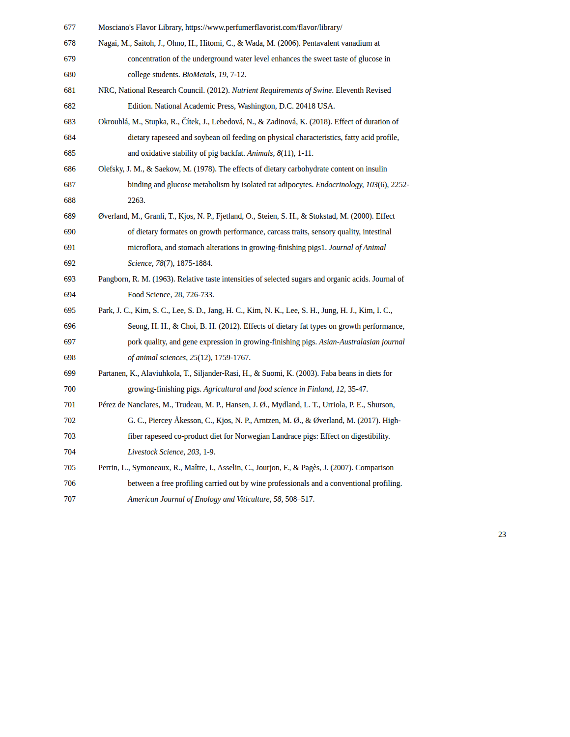Mosciano's Flavor Library, https://www.perfumerflavorist.com/flavor/library/
Nagai, M., Saitoh, J., Ohno, H., Hitomi, C., & Wada, M. (2006). Pentavalent vanadium at
concentration of the underground water level enhances the sweet taste of glucose in
college students. BioMetals, 19, 7-12.
NRC, National Research Council. (2012). Nutrient Requirements of Swine. Eleventh Revised
Edition. National Academic Press, Washington, D.C. 20418 USA.
Okrouhlá, M., Stupka, R., Čítek, J., Lebedová, N., & Zadinová, K. (2018). Effect of duration of
dietary rapeseed and soybean oil feeding on physical characteristics, fatty acid profile,
and oxidative stability of pig backfat. Animals, 8(11), 1-11.
Olefsky, J. M., & Saekow, M. (1978). The effects of dietary carbohydrate content on insulin
binding and glucose metabolism by isolated rat adipocytes. Endocrinology, 103(6), 2252-
2263.
Øverland, M., Granli, T., Kjos, N. P., Fjetland, O., Steien, S. H., & Stokstad, M. (2000). Effect
of dietary formates on growth performance, carcass traits, sensory quality, intestinal
microflora, and stomach alterations in growing-finishing pigs1. Journal of Animal
Science, 78(7), 1875-1884.
Pangborn, R. M. (1963). Relative taste intensities of selected sugars and organic acids. Journal of
Food Science, 28, 726-733.
Park, J. C., Kim, S. C., Lee, S. D., Jang, H. C., Kim, N. K., Lee, S. H., Jung, H. J., Kim, I. C.,
Seong, H. H., & Choi, B. H. (2012). Effects of dietary fat types on growth performance,
pork quality, and gene expression in growing-finishing pigs. Asian-Australasian journal
of animal sciences, 25(12), 1759-1767.
Partanen, K., Alaviuhkola, T., Siljander-Rasi, H., & Suomi, K. (2003). Faba beans in diets for
growing-finishing pigs. Agricultural and food science in Finland, 12, 35-47.
Pérez de Nanclares, M., Trudeau, M. P., Hansen, J. Ø., Mydland, L. T., Urriola, P. E., Shurson,
G. C., Piercey Åkesson, C., Kjos, N. P., Arntzen, M. Ø., & Øverland, M. (2017). High-
fiber rapeseed co-product diet for Norwegian Landrace pigs: Effect on digestibility.
Livestock Science, 203, 1-9.
Perrin, L., Symoneaux, R., Maître, I., Asselin, C., Jourjon, F., & Pagès, J. (2007). Comparison
between a free profiling carried out by wine professionals and a conventional profiling.
American Journal of Enology and Viticulture, 58, 508–517.
23